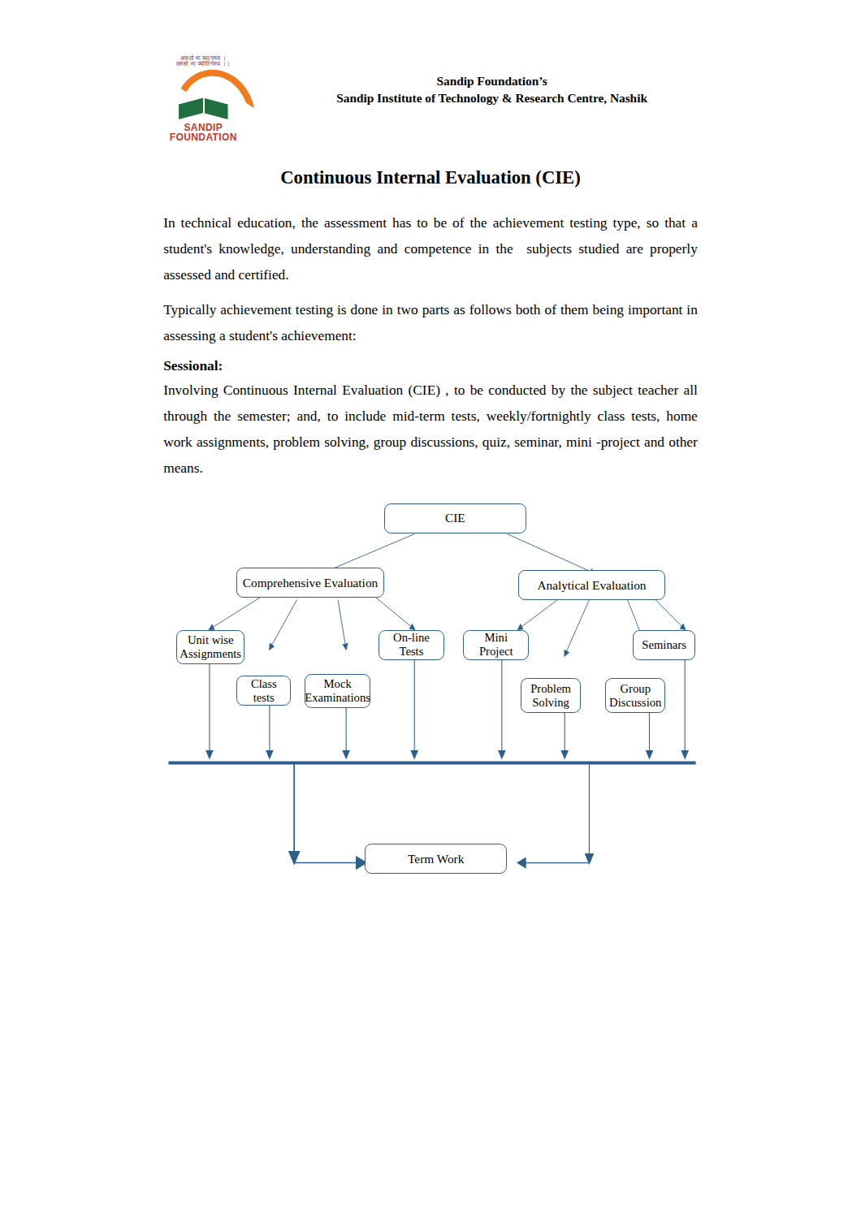असतो मा सद्गमय ।
तमसो मा ज्योतिर्गमय ।।
SANDIP FOUNDATION
Sandip Foundation’s
Sandip Institute of Technology & Research Centre, Nashik
Continuous Internal Evaluation (CIE)
In technical education, the assessment has to be of the achievement testing type, so that a student's knowledge, understanding and competence in the subjects studied are properly assessed and certified.
Typically achievement testing is done in two parts as follows both of them being important in assessing a student's achievement:
Sessional:
Involving Continuous Internal Evaluation (CIE) , to be conducted by the subject teacher all through the semester; and, to include mid-term tests, weekly/fortnightly class tests, home work assignments, problem solving, group discussions, quiz, seminar, mini -project and other means.
CIE
Comprehensive Evaluation
Analytical Evaluation
Unit wise
Assignments
Class tests
Mock
Examinations
On-line Tests
Mini Project
Problem
Solving
Group
Discussion
Seminars
Term Work